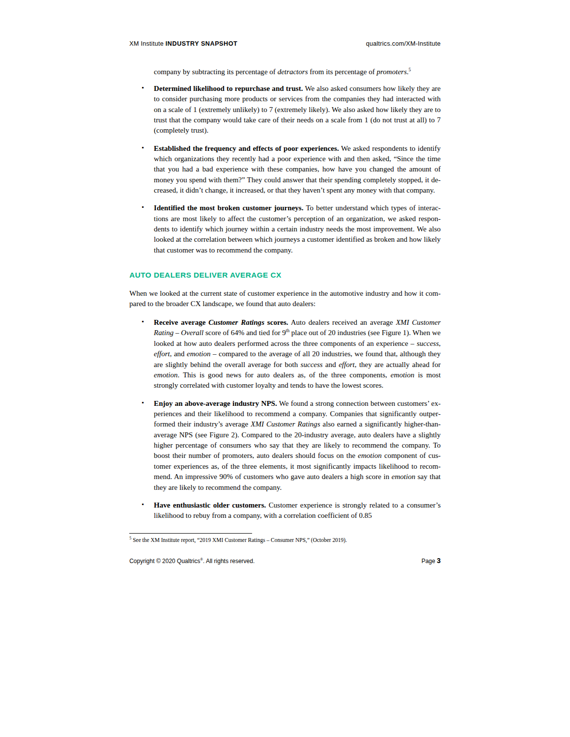XM Institute INDUSTRY SNAPSHOT
qualtrics.com/XM-Institute
company by subtracting its percentage of detractors from its percentage of promoters.5
Determined likelihood to repurchase and trust. We also asked consumers how likely they are to consider purchasing more products or services from the companies they had interacted with on a scale of 1 (extremely unlikely) to 7 (extremely likely). We also asked how likely they are to trust that the company would take care of their needs on a scale from 1 (do not trust at all) to 7 (completely trust).
Established the frequency and effects of poor experiences. We asked respondents to identify which organizations they recently had a poor experience with and then asked, “Since the time that you had a bad experience with these companies, how have you changed the amount of money you spend with them?” They could answer that their spending completely stopped, it decreased, it didn’t change, it increased, or that they haven’t spent any money with that company.
Identified the most broken customer journeys. To better understand which types of interactions are most likely to affect the customer’s perception of an organization, we asked respondents to identify which journey within a certain industry needs the most improvement. We also looked at the correlation between which journeys a customer identified as broken and how likely that customer was to recommend the company.
AUTO DEALERS DELIVER AVERAGE CX
When we looked at the current state of customer experience in the automotive industry and how it compared to the broader CX landscape, we found that auto dealers:
Receive average Customer Ratings scores. Auto dealers received an average XMI Customer Rating – Overall score of 64% and tied for 9th place out of 20 industries (see Figure 1). When we looked at how auto dealers performed across the three components of an experience – success, effort, and emotion – compared to the average of all 20 industries, we found that, although they are slightly behind the overall average for both success and effort, they are actually ahead for emotion. This is good news for auto dealers as, of the three components, emotion is most strongly correlated with customer loyalty and tends to have the lowest scores.
Enjoy an above-average industry NPS. We found a strong connection between customers’ experiences and their likelihood to recommend a company. Companies that significantly outperformed their industry’s average XMI Customer Ratings also earned a significantly higher-than-average NPS (see Figure 2). Compared to the 20-industry average, auto dealers have a slightly higher percentage of consumers who say that they are likely to recommend the company. To boost their number of promoters, auto dealers should focus on the emotion component of customer experiences as, of the three elements, it most significantly impacts likelihood to recommend. An impressive 90% of customers who gave auto dealers a high score in emotion say that they are likely to recommend the company.
Have enthusiastic older customers. Customer experience is strongly related to a consumer’s likelihood to rebuy from a company, with a correlation coefficient of 0.85
5 See the XM Institute report, “2019 XMI Customer Ratings – Consumer NPS,” (October 2019).
Copyright © 2020 Qualtrics®. All rights reserved.
Page 3